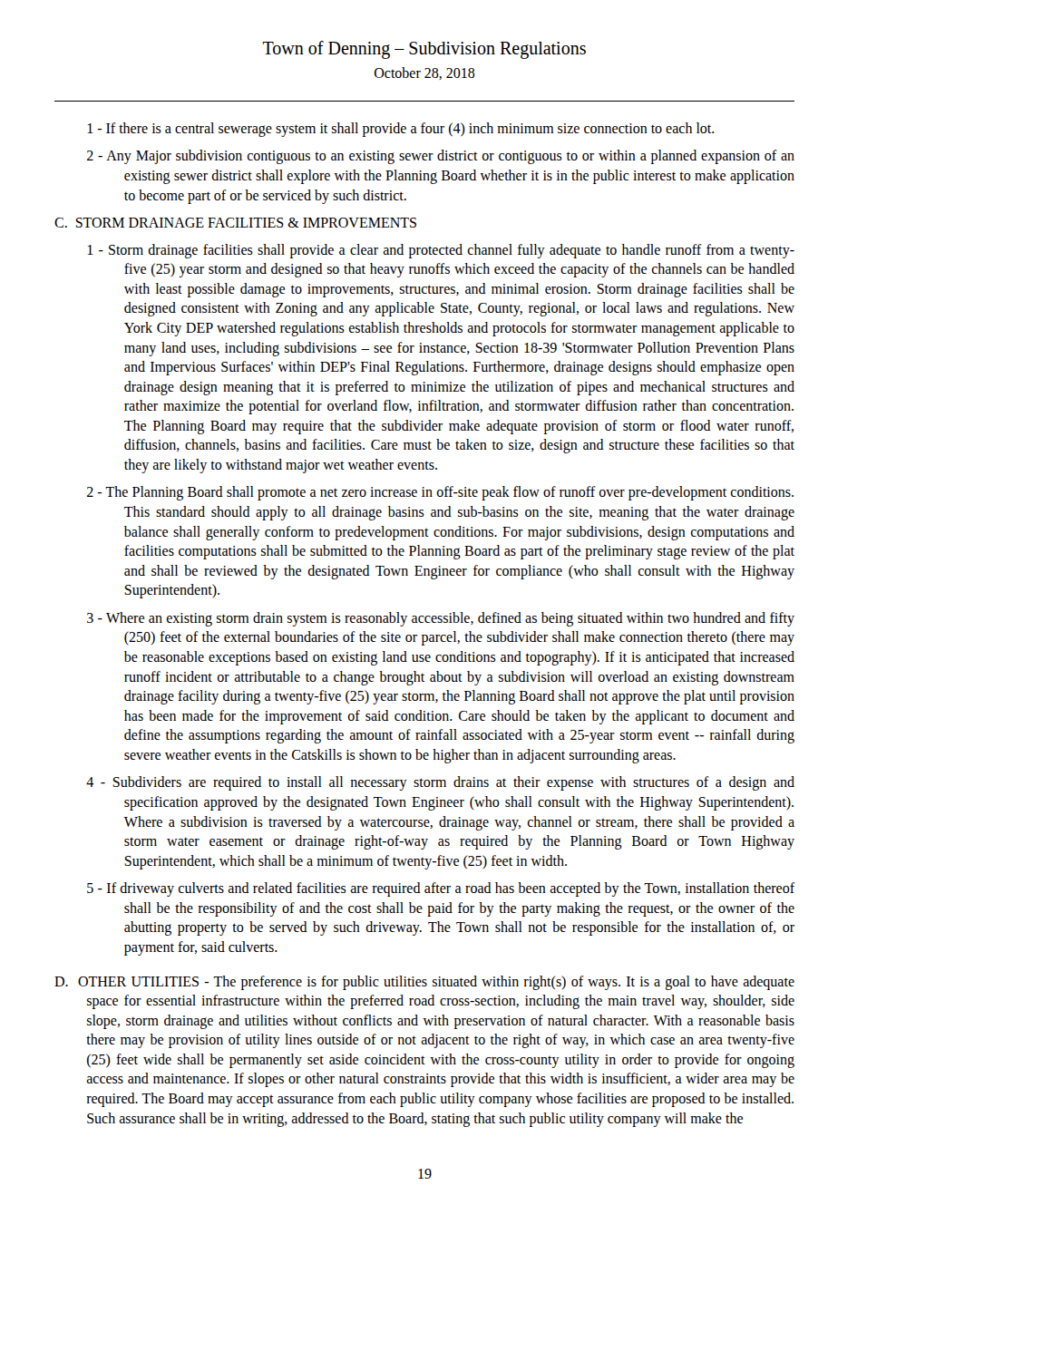Town of Denning – Subdivision Regulations
October 28, 2018
1 - If there is a central sewerage system it shall provide a four (4) inch minimum size connection to each lot.
2 - Any Major subdivision contiguous to an existing sewer district or contiguous to or within a planned expansion of an existing sewer district shall explore with the Planning Board whether it is in the public interest to make application to become part of or be serviced by such district.
C. STORM DRAINAGE FACILITIES & IMPROVEMENTS
1 - Storm drainage facilities shall provide a clear and protected channel fully adequate to handle runoff from a twenty-five (25) year storm and designed so that heavy runoffs which exceed the capacity of the channels can be handled with least possible damage to improvements, structures, and minimal erosion. Storm drainage facilities shall be designed consistent with Zoning and any applicable State, County, regional, or local laws and regulations. New York City DEP watershed regulations establish thresholds and protocols for stormwater management applicable to many land uses, including subdivisions – see for instance, Section 18-39 'Stormwater Pollution Prevention Plans and Impervious Surfaces' within DEP's Final Regulations. Furthermore, drainage designs should emphasize open drainage design meaning that it is preferred to minimize the utilization of pipes and mechanical structures and rather maximize the potential for overland flow, infiltration, and stormwater diffusion rather than concentration. The Planning Board may require that the subdivider make adequate provision of storm or flood water runoff, diffusion, channels, basins and facilities. Care must be taken to size, design and structure these facilities so that they are likely to withstand major wet weather events.
2 - The Planning Board shall promote a net zero increase in off-site peak flow of runoff over pre-development conditions. This standard should apply to all drainage basins and sub-basins on the site, meaning that the water drainage balance shall generally conform to predevelopment conditions. For major subdivisions, design computations and facilities computations shall be submitted to the Planning Board as part of the preliminary stage review of the plat and shall be reviewed by the designated Town Engineer for compliance (who shall consult with the Highway Superintendent).
3 - Where an existing storm drain system is reasonably accessible, defined as being situated within two hundred and fifty (250) feet of the external boundaries of the site or parcel, the subdivider shall make connection thereto (there may be reasonable exceptions based on existing land use conditions and topography). If it is anticipated that increased runoff incident or attributable to a change brought about by a subdivision will overload an existing downstream drainage facility during a twenty-five (25) year storm, the Planning Board shall not approve the plat until provision has been made for the improvement of said condition. Care should be taken by the applicant to document and define the assumptions regarding the amount of rainfall associated with a 25-year storm event -- rainfall during severe weather events in the Catskills is shown to be higher than in adjacent surrounding areas.
4 - Subdividers are required to install all necessary storm drains at their expense with structures of a design and specification approved by the designated Town Engineer (who shall consult with the Highway Superintendent). Where a subdivision is traversed by a watercourse, drainage way, channel or stream, there shall be provided a storm water easement or drainage right-of-way as required by the Planning Board or Town Highway Superintendent, which shall be a minimum of twenty-five (25) feet in width.
5 - If driveway culverts and related facilities are required after a road has been accepted by the Town, installation thereof shall be the responsibility of and the cost shall be paid for by the party making the request, or the owner of the abutting property to be served by such driveway. The Town shall not be responsible for the installation of, or payment for, said culverts.
D. OTHER UTILITIES - The preference is for public utilities situated within right(s) of ways. It is a goal to have adequate space for essential infrastructure within the preferred road cross-section, including the main travel way, shoulder, side slope, storm drainage and utilities without conflicts and with preservation of natural character. With a reasonable basis there may be provision of utility lines outside of or not adjacent to the right of way, in which case an area twenty-five (25) feet wide shall be permanently set aside coincident with the cross-county utility in order to provide for ongoing access and maintenance. If slopes or other natural constraints provide that this width is insufficient, a wider area may be required. The Board may accept assurance from each public utility company whose facilities are proposed to be installed. Such assurance shall be in writing, addressed to the Board, stating that such public utility company will make the
19